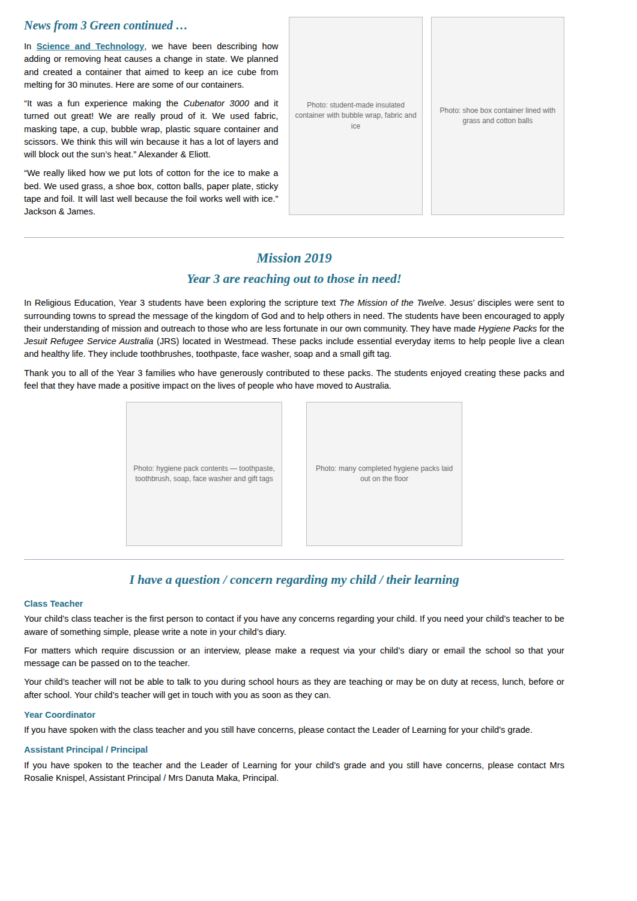News from 3 Green continued …
In Science and Technology, we have been describing how adding or removing heat causes a change in state. We planned and created a container that aimed to keep an ice cube from melting for 30 minutes. Here are some of our containers.
“It was a fun experience making the Cubenator 3000 and it turned out great! We are really proud of it. We used fabric, masking tape, a cup, bubble wrap, plastic square container and scissors. We think this will win because it has a lot of layers and will block out the sun’s heat.” Alexander & Eliott.
“We really liked how we put lots of cotton for the ice to make a bed. We used grass, a shoe box, cotton balls, paper plate, sticky tape and foil. It will last well because the foil works well with ice.” Jackson & James.
Photo: student-made insulated container with bubble wrap, fabric and ice
Photo: shoe box container lined with grass and cotton balls
Mission 2019
Year 3 are reaching out to those in need!
In Religious Education, Year 3 students have been exploring the scripture text The Mission of the Twelve. Jesus’ disciples were sent to surrounding towns to spread the message of the kingdom of God and to help others in need. The students have been encouraged to apply their understanding of mission and outreach to those who are less fortunate in our own community. They have made Hygiene Packs for the Jesuit Refugee Service Australia (JRS) located in Westmead. These packs include essential everyday items to help people live a clean and healthy life. They include toothbrushes, toothpaste, face washer, soap and a small gift tag.
Thank you to all of the Year 3 families who have generously contributed to these packs. The students enjoyed creating these packs and feel that they have made a positive impact on the lives of people who have moved to Australia.
Photo: hygiene pack contents — toothpaste, toothbrush, soap, face washer and gift tags
Photo: many completed hygiene packs laid out on the floor
I have a question / concern regarding my child / their learning
Class Teacher
Your child’s class teacher is the first person to contact if you have any concerns regarding your child. If you need your child’s teacher to be aware of something simple, please write a note in your child’s diary.
For matters which require discussion or an interview, please make a request via your child’s diary or email the school so that your message can be passed on to the teacher.
Your child’s teacher will not be able to talk to you during school hours as they are teaching or may be on duty at recess, lunch, before or after school. Your child’s teacher will get in touch with you as soon as they can.
Year Coordinator
If you have spoken with the class teacher and you still have concerns, please contact the Leader of Learning for your child’s grade.
Assistant Principal / Principal
If you have spoken to the teacher and the Leader of Learning for your child’s grade and you still have concerns, please contact Mrs Rosalie Knispel, Assistant Principal / Mrs Danuta Maka, Principal.